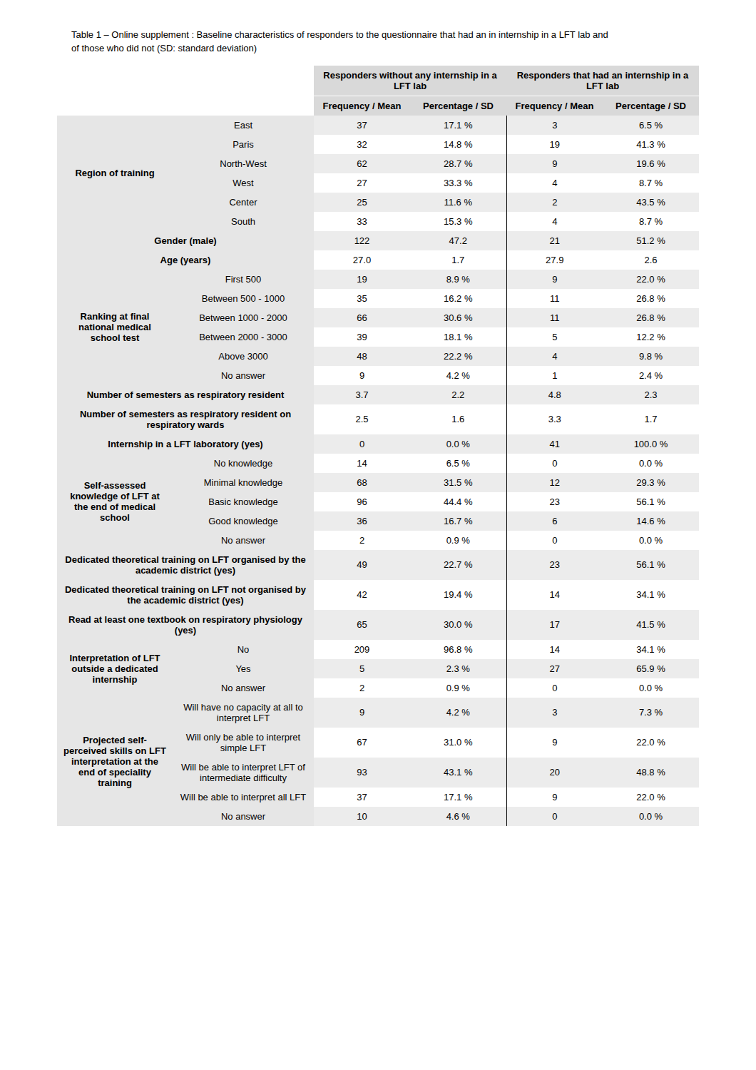Table 1 – Online supplement : Baseline characteristics of responders to the questionnaire that had an in internship in a LFT lab and of those who did not (SD: standard deviation)
| | Responders without any internship in a LFT lab | Responders that had an internship in a LFT lab |
| --- | --- | --- |
| | Frequency / Mean | Percentage / SD | Frequency / Mean | Percentage / SD |
| Region of training | East | 37 | 17.1 % | 3 | 6.5 % |
| Paris | 32 | 14.8 % | 19 | 41.3 % |
| North-West | 62 | 28.7 % | 9 | 19.6 % |
| West | 27 | 33.3 % | 4 | 8.7 % |
| Center | 25 | 11.6 % | 2 | 43.5 % |
| South | 33 | 15.3 % | 4 | 8.7 % |
| Gender (male) | 122 | 47.2 | 21 | 51.2 % |
| Age (years) | 27.0 | 1.7 | 27.9 | 2.6 |
| Ranking at final national medical school test | First 500 | 19 | 8.9 % | 9 | 22.0 % |
| Between 500 - 1000 | 35 | 16.2 % | 11 | 26.8 % |
| Between 1000 - 2000 | 66 | 30.6 % | 11 | 26.8 % |
| Between 2000 - 3000 | 39 | 18.1 % | 5 | 12.2 % |
| Above 3000 | 48 | 22.2 % | 4 | 9.8 % |
| No answer | 9 | 4.2 % | 1 | 2.4 % |
| Number of semesters as respiratory resident | 3.7 | 2.2 | 4.8 | 2.3 |
| Number of semesters as respiratory resident on respiratory wards | 2.5 | 1.6 | 3.3 | 1.7 |
| Internship in a LFT laboratory (yes) | 0 | 0.0 % | 41 | 100.0 % |
| Self-assessed knowledge of LFT at the end of medical school | No knowledge | 14 | 6.5 % | 0 | 0.0 % |
| Minimal knowledge | 68 | 31.5 % | 12 | 29.3 % |
| Basic knowledge | 96 | 44.4 % | 23 | 56.1 % |
| Good knowledge | 36 | 16.7 % | 6 | 14.6 % |
| No answer | 2 | 0.9 % | 0 | 0.0 % |
| Dedicated theoretical training on LFT organised by the academic district (yes) | 49 | 22.7 % | 23 | 56.1 % |
| Dedicated theoretical training on LFT not organised by the academic district (yes) | 42 | 19.4 % | 14 | 34.1 % |
| Read at least one textbook on respiratory physiology (yes) | 65 | 30.0 % | 17 | 41.5 % |
| Interpretation of LFT outside a dedicated internship | No | 209 | 96.8 % | 14 | 34.1 % |
| Yes | 5 | 2.3 % | 27 | 65.9 % |
| No answer | 2 | 0.9 % | 0 | 0.0 % |
| Projected self-perceived skills on LFT interpretation at the end of speciality training | Will have no capacity at all to interpret LFT | 9 | 4.2 % | 3 | 7.3 % |
| Will only be able to interpret simple LFT | 67 | 31.0 % | 9 | 22.0 % |
| Will be able to interpret LFT of intermediate difficulty | 93 | 43.1 % | 20 | 48.8 % |
| Will be able to interpret all LFT | 37 | 17.1 % | 9 | 22.0 % |
| No answer | 10 | 4.6 % | 0 | 0.0 % |